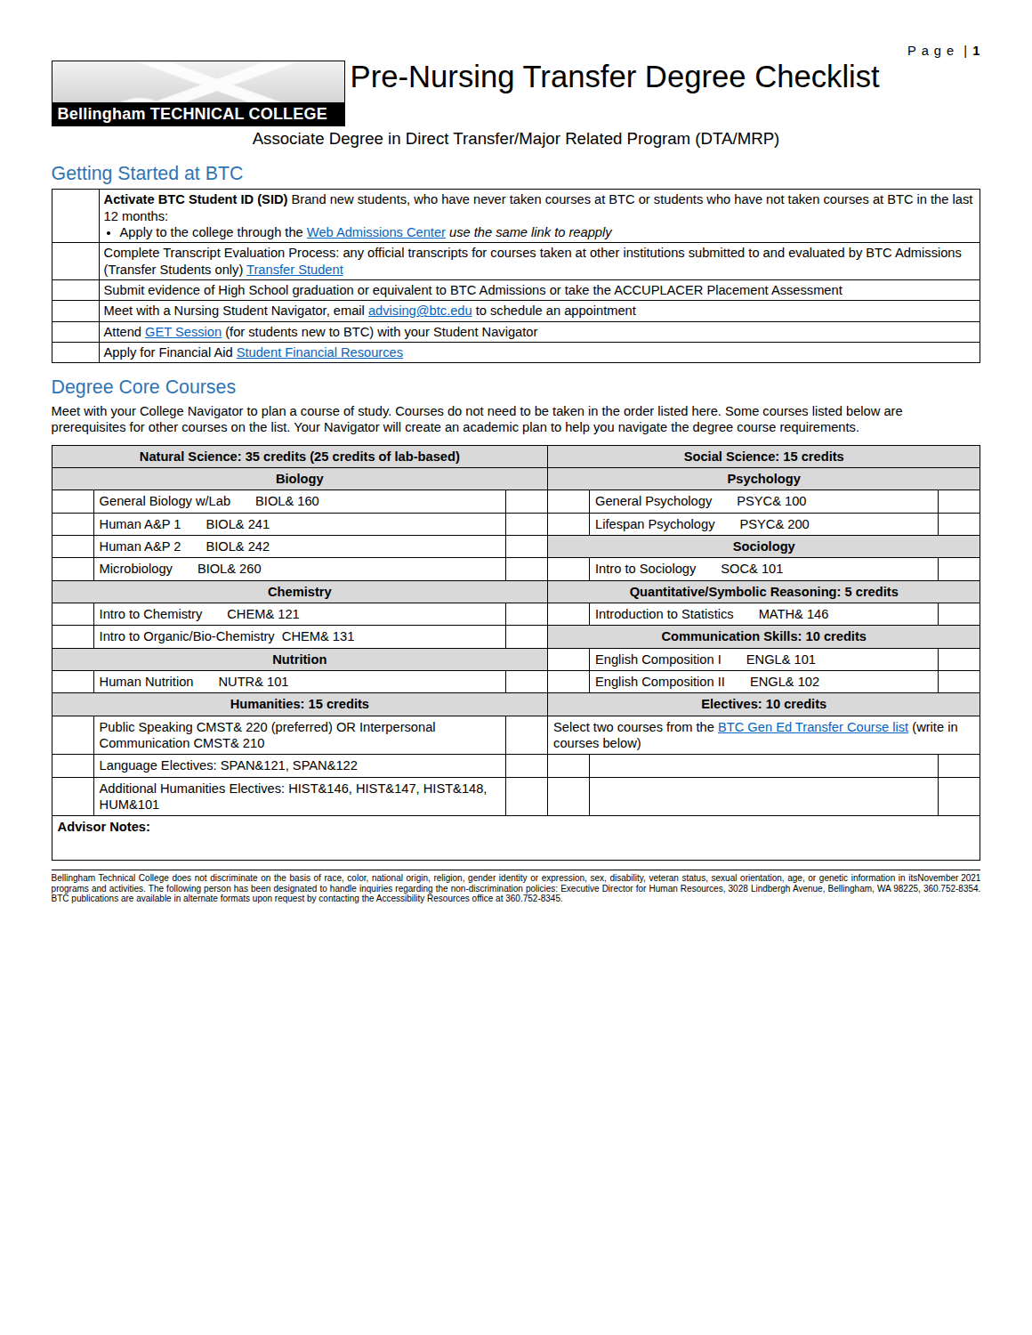P a g e | 1
Bellingham TECHNICAL COLLEGE
Pre-Nursing Transfer Degree Checklist
Associate Degree in Direct Transfer/Major Related Program (DTA/MRP)
Getting Started at BTC
| | Activate BTC Student ID (SID) Brand new students, who have never taken courses at BTC or students who have not taken courses at BTC in the last 12 months: Apply to the college through the Web Admissions Center use the same link to reapply |
| | Complete Transcript Evaluation Process: any official transcripts for courses taken at other institutions submitted to and evaluated by BTC Admissions (Transfer Students only) Transfer Student |
| | Submit evidence of High School graduation or equivalent to BTC Admissions or take the ACCUPLACER Placement Assessment |
| | Meet with a Nursing Student Navigator, email advising@btc.edu to schedule an appointment |
| | Attend GET Session (for students new to BTC) with your Student Navigator |
| | Apply for Financial Aid Student Financial Resources |
Degree Core Courses
Meet with your College Navigator to plan a course of study. Courses do not need to be taken in the order listed here. Some courses listed below are prerequisites for other courses on the list. Your Navigator will create an academic plan to help you navigate the degree course requirements.
| Natural Science: 35 credits (25 credits of lab-based) | Social Science: 15 credits |
| --- | --- |
| Biology | Psychology |
| | General Biology w/Lab BIOL& 160 | | | General Psychology PSYC& 100 | |
| | Human A&P 1 BIOL& 241 | | | Lifespan Psychology PSYC& 200 | |
| | Human A&P 2 BIOL& 242 | | Sociology |
| | Microbiology BIOL& 260 | | | Intro to Sociology SOC& 101 | |
| Chemistry | Quantitative/Symbolic Reasoning: 5 credits |
| | Intro to Chemistry CHEM& 121 | | | Introduction to Statistics MATH& 146 | |
| | Intro to Organic/Bio-Chemistry CHEM& 131 | | Communication Skills: 10 credits |
| Nutrition | | English Composition I ENGL& 101 | |
| | Human Nutrition NUTR& 101 | | | English Composition II ENGL& 102 | |
| Humanities: 15 credits | Electives: 10 credits |
| | Public Speaking CMST& 220 (preferred) OR Interpersonal Communication CMST& 210 | | Select two courses from the BTC Gen Ed Transfer Course list (write in courses below) |
| | Language Electives: SPAN&121, SPAN&122 | | | | |
| | Additional Humanities Electives: HIST&146, HIST&147, HIST&148, HUM&101 | | | | |
Advisor Notes:
November 2021 Bellingham Technical College does not discriminate on the basis of race, color, national origin, religion, gender identity or expression, sex, disability, veteran status, sexual orientation, age, or genetic information in its programs and activities. The following person has been designated to handle inquiries regarding the non-discrimination policies: Executive Director for Human Resources, 3028 Lindbergh Avenue, Bellingham, WA 98225, 360.752-8354. BTC publications are available in alternate formats upon request by contacting the Accessibility Resources office at 360.752-8345.